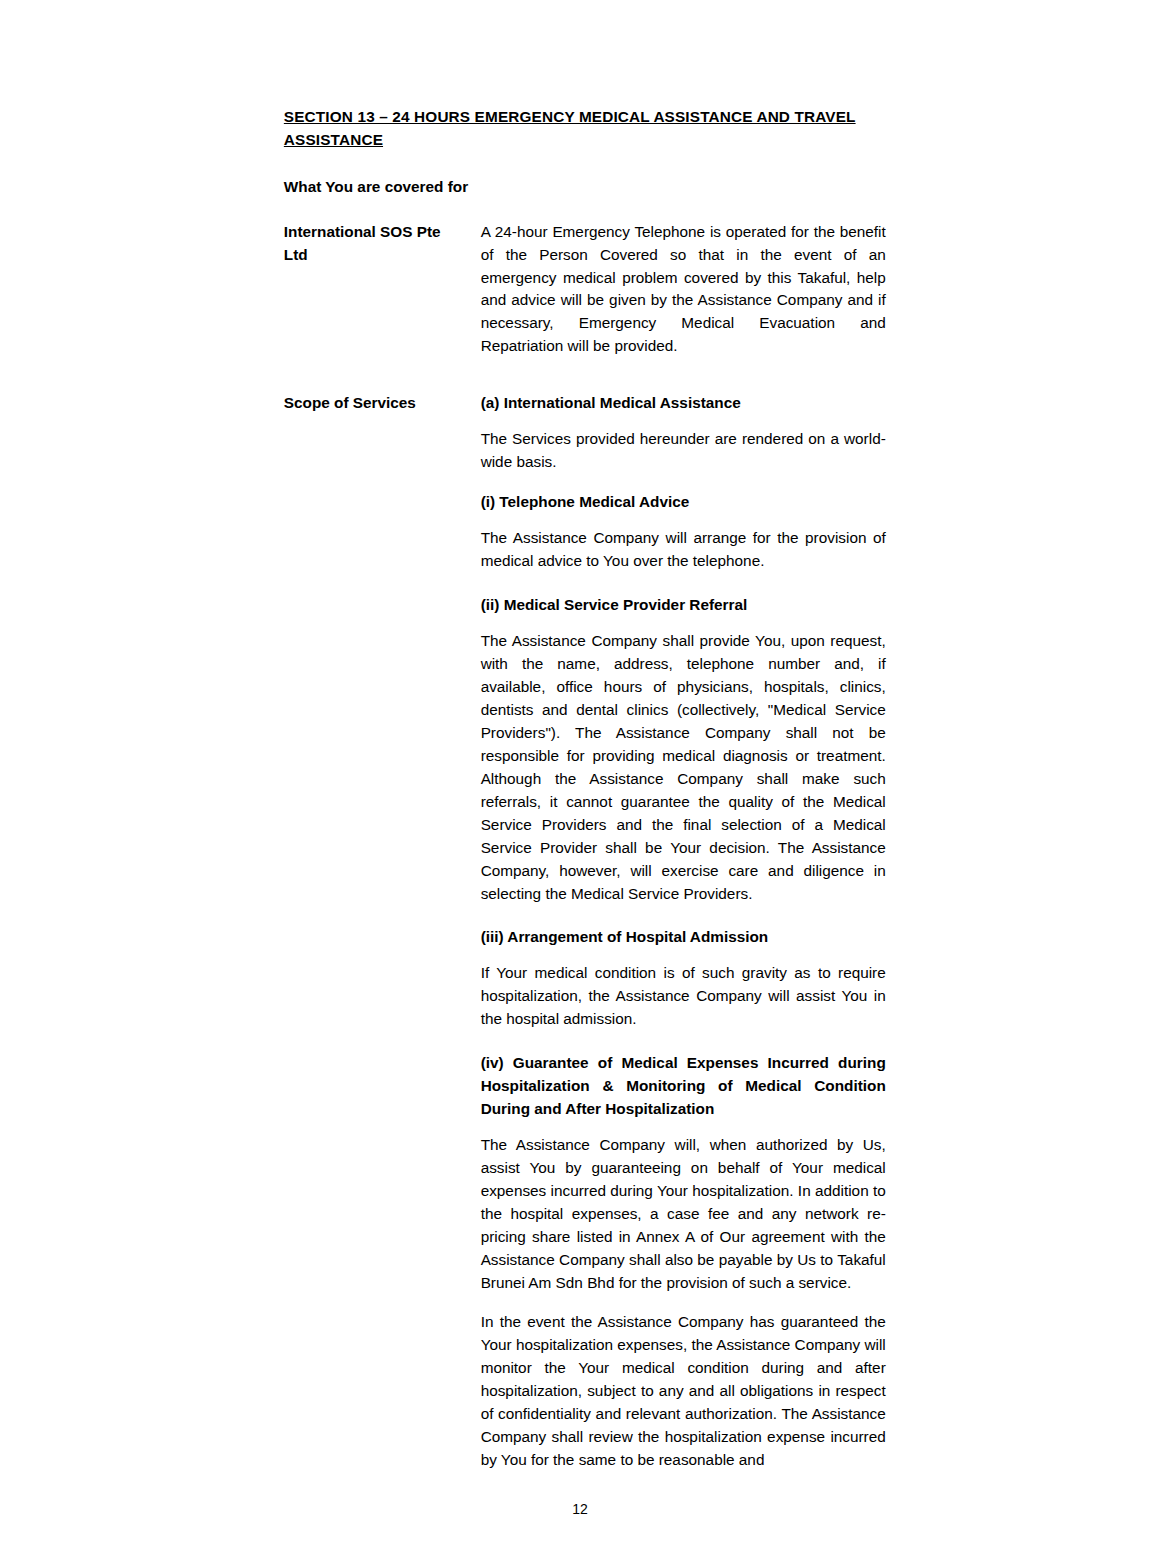SECTION 13 – 24 HOURS EMERGENCY MEDICAL ASSISTANCE AND TRAVEL ASSISTANCE
What You are covered for
International SOS Pte Ltd
A 24-hour Emergency Telephone is operated for the benefit of the Person Covered so that in the event of an emergency medical problem covered by this Takaful, help and advice will be given by the Assistance Company and if necessary, Emergency Medical Evacuation and Repatriation will be provided.
Scope of Services
(a) International Medical Assistance
The Services provided hereunder are rendered on a world-wide basis.
(i) Telephone Medical Advice
The Assistance Company will arrange for the provision of medical advice to You over the telephone.
(ii) Medical Service Provider Referral
The Assistance Company shall provide You, upon request, with the name, address, telephone number and, if available, office hours of physicians, hospitals, clinics, dentists and dental clinics (collectively, "Medical Service Providers"). The Assistance Company shall not be responsible for providing medical diagnosis or treatment. Although the Assistance Company shall make such referrals, it cannot guarantee the quality of the Medical Service Providers and the final selection of a Medical Service Provider shall be Your decision. The Assistance Company, however, will exercise care and diligence in selecting the Medical Service Providers.
(iii) Arrangement of Hospital Admission
If Your medical condition is of such gravity as to require hospitalization, the Assistance Company will assist You in the hospital admission.
(iv) Guarantee of Medical Expenses Incurred during Hospitalization & Monitoring of Medical Condition During and After Hospitalization
The Assistance Company will, when authorized by Us, assist You by guaranteeing on behalf of Your medical expenses incurred during Your hospitalization. In addition to the hospital expenses, a case fee and any network re-pricing share listed in Annex A of Our agreement with the Assistance Company shall also be payable by Us to Takaful Brunei Am Sdn Bhd for the provision of such a service.
In the event the Assistance Company has guaranteed the Your hospitalization expenses, the Assistance Company will monitor the Your medical condition during and after hospitalization, subject to any and all obligations in respect of confidentiality and relevant authorization. The Assistance Company shall review the hospitalization expense incurred by You for the same to be reasonable and
12